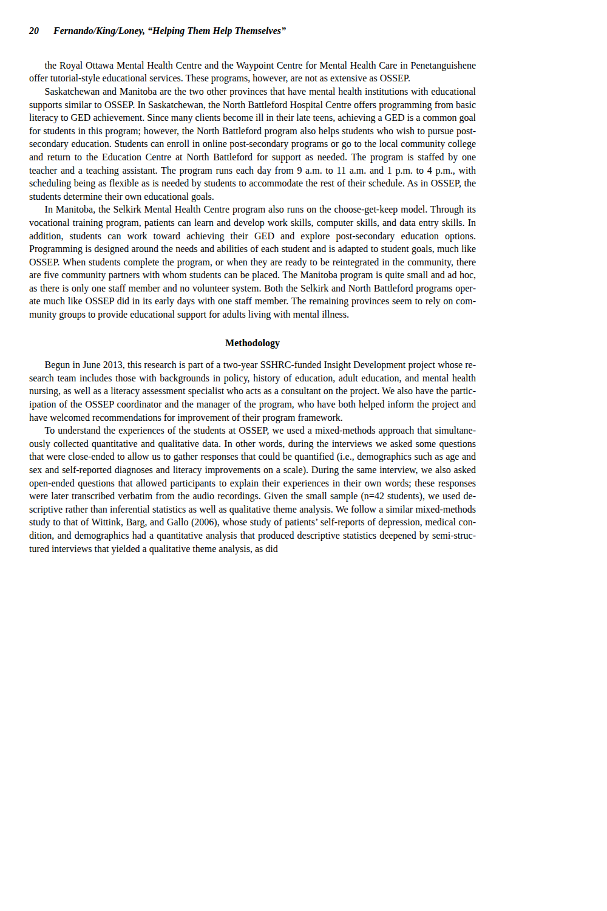20 Fernando/King/Loney, “Helping Them Help Themselves”
the Royal Ottawa Mental Health Centre and the Waypoint Centre for Mental Health Care in Penetanguishene offer tutorial-style educational services. These programs, however, are not as extensive as OSSEP.
Saskatchewan and Manitoba are the two other provinces that have mental health institutions with educational supports similar to OSSEP. In Saskatchewan, the North Battleford Hospital Centre offers programming from basic literacy to GED achievement. Since many clients become ill in their late teens, achieving a GED is a common goal for students in this program; however, the North Battleford program also helps students who wish to pursue post-secondary education. Students can enroll in online post-secondary programs or go to the local community college and return to the Education Centre at North Battleford for support as needed. The program is staffed by one teacher and a teaching assistant. The program runs each day from 9 a.m. to 11 a.m. and 1 p.m. to 4 p.m., with scheduling being as flexible as is needed by students to accommodate the rest of their schedule. As in OSSEP, the students determine their own educational goals.
In Manitoba, the Selkirk Mental Health Centre program also runs on the choose-get-keep model. Through its vocational training program, patients can learn and develop work skills, computer skills, and data entry skills. In addition, students can work toward achieving their GED and explore post-secondary education options. Programming is designed around the needs and abilities of each student and is adapted to student goals, much like OSSEP. When students complete the program, or when they are ready to be reintegrated in the community, there are five community partners with whom students can be placed. The Manitoba program is quite small and ad hoc, as there is only one staff member and no volunteer system. Both the Selkirk and North Battleford programs operate much like OSSEP did in its early days with one staff member. The remaining provinces seem to rely on community groups to provide educational support for adults living with mental illness.
Methodology
Begun in June 2013, this research is part of a two-year SSHRC-funded Insight Development project whose research team includes those with backgrounds in policy, history of education, adult education, and mental health nursing, as well as a literacy assessment specialist who acts as a consultant on the project. We also have the participation of the OSSEP coordinator and the manager of the program, who have both helped inform the project and have welcomed recommendations for improvement of their program framework.
To understand the experiences of the students at OSSEP, we used a mixed-methods approach that simultaneously collected quantitative and qualitative data. In other words, during the interviews we asked some questions that were close-ended to allow us to gather responses that could be quantified (i.e., demographics such as age and sex and self-reported diagnoses and literacy improvements on a scale). During the same interview, we also asked open-ended questions that allowed participants to explain their experiences in their own words; these responses were later transcribed verbatim from the audio recordings. Given the small sample (n=42 students), we used descriptive rather than inferential statistics as well as qualitative theme analysis. We follow a similar mixed-methods study to that of Wittink, Barg, and Gallo (2006), whose study of patients’ self-reports of depression, medical condition, and demographics had a quantitative analysis that produced descriptive statistics deepened by semi-structured interviews that yielded a qualitative theme analysis, as did